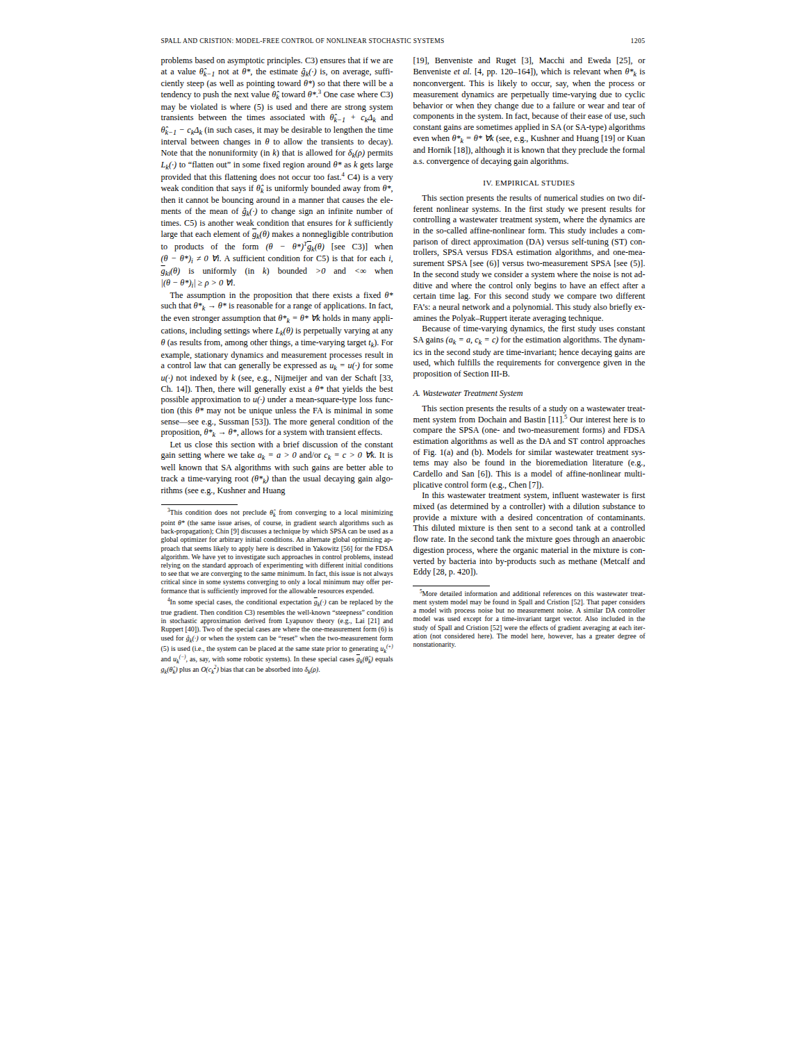Spall and Cristion: Model-Free Control of Nonlinear Stochastic Systems 1205
problems based on asymptotic principles. C3) ensures that if we are at a value θ̂k−1 not at θ*, the estimate ĝk(·) is, on average, sufficiently steep (as well as pointing toward θ*) so that there will be a tendency to push the next value θ̂k toward θ*.3 One case where C3) may be violated is where (5) is used and there are strong system transients between the times associated with θ̂k−1 + ckΔk and θ̂k−1 − ckΔk (in such cases, it may be desirable to lengthen the time interval between changes in θ to allow the transients to decay). Note that the nonuniformity (in k) that is allowed for δk(ρ) permits Lk(·) to “flatten out” in some fixed region around θ* as k gets large provided that this flattening does not occur too fast.4 C4) is a very weak condition that says if θ̂k is uniformly bounded away from θ*, then it cannot be bouncing around in a manner that causes the elements of the mean of ĝk(·) to change sign an infinite number of times. C5) is another weak condition that ensures for k sufficiently large that each element of gk(θ) makes a nonnegligible contribution to products of the form (θ − θ*)Tgk(θ) [see C3)] when (θ − θ*)i ≠ 0 ∀i. A sufficient condition for C5) is that for each i, gki(θ) is uniformly (in k) bounded >0 and <∞ when |(θ − θ*)i| ≥ ρ > 0 ∀i.
The assumption in the proposition that there exists a fixed θ* such that θ*k → θ* is reasonable for a range of applications. In fact, the even stronger assumption that θ*k = θ* ∀k holds in many applications, including settings where Lk(θ) is perpetually varying at any θ (as results from, among other things, a time-varying target tk). For example, stationary dynamics and measurement processes result in a control law that can generally be expressed as uk = u(·) for some u(·) not indexed by k (see, e.g., Nijmeijer and van der Schaft [33, Ch. 14]). Then, there will generally exist a θ* that yields the best possible approximation to u(·) under a mean-square-type loss function (this θ* may not be unique unless the FA is minimal in some sense—see e.g., Sussman [53]). The more general condition of the proposition, θ*k → θ*, allows for a system with transient effects.
Let us close this section with a brief discussion of the constant gain setting where we take ak = a > 0 and/or ck = c > 0 ∀k. It is well known that SA algorithms with such gains are better able to track a time-varying root (θ*k) than the usual decaying gain algorithms (see e.g., Kushner and Huang
3This condition does not preclude θ̂k from converging to a local minimizing point θ* (the same issue arises, of course, in gradient search algorithms such as back-propagation); Chin [9] discusses a technique by which SPSA can be used as a global optimizer for arbitrary initial conditions. An alternate global optimizing approach that seems likely to apply here is described in Yakowitz [56] for the FDSA algorithm. We have yet to investigate such approaches in control problems, instead relying on the standard approach of experimenting with different initial conditions to see that we are converging to the same minimum. In fact, this issue is not always critical since in some systems converging to only a local minimum may offer performance that is sufficiently improved for the allowable resources expended.
4In some special cases, the conditional expectation gk(·) can be replaced by the true gradient. Then condition C3) resembles the well-known “steepness” condition in stochastic approximation derived from Lyapunov theory (e.g., Lai [21] and Ruppert [40]). Two of the special cases are where the one-measurement form (6) is used for ĝk(·) or when the system can be “reset” when the two-measurement form (5) is used (i.e., the system can be placed at the same state prior to generating uk(+) and uk(−), as, say, with some robotic systems). In these special cases gk(θ̂k) equals gk(θ̂k) plus an O(ck2) bias that can be absorbed into δk(ρ).
[19], Benveniste and Ruget [3], Macchi and Eweda [25], or Benveniste et al. [4, pp. 120–164]), which is relevant when θ*k is nonconvergent. This is likely to occur, say, when the process or measurement dynamics are perpetually time-varying due to cyclic behavior or when they change due to a failure or wear and tear of components in the system. In fact, because of their ease of use, such constant gains are sometimes applied in SA (or SA-type) algorithms even when θ*k = θ* ∀k (see, e.g., Kushner and Huang [19] or Kuan and Hornik [18]), although it is known that they preclude the formal a.s. convergence of decaying gain algorithms.
IV. Empirical Studies
This section presents the results of numerical studies on two different nonlinear systems. In the first study we present results for controlling a wastewater treatment system, where the dynamics are in the so-called affine-nonlinear form. This study includes a comparison of direct approximation (DA) versus self-tuning (ST) controllers, SPSA versus FDSA estimation algorithms, and one-measurement SPSA [see (6)] versus two-measurement SPSA [see (5)]. In the second study we consider a system where the noise is not additive and where the control only begins to have an effect after a certain time lag. For this second study we compare two different FA’s: a neural network and a polynomial. This study also briefly examines the Polyak–Ruppert iterate averaging technique.
Because of time-varying dynamics, the first study uses constant SA gains (ak = a, ck = c) for the estimation algorithms. The dynamics in the second study are time-invariant; hence decaying gains are used, which fulfills the requirements for convergence given in the proposition of Section III-B.
A. Wastewater Treatment System
This section presents the results of a study on a wastewater treatment system from Dochain and Bastin [11].5 Our interest here is to compare the SPSA (one- and two-measurement forms) and FDSA estimation algorithms as well as the DA and ST control approaches of Fig. 1(a) and (b). Models for similar wastewater treatment systems may also be found in the bioremediation literature (e.g., Cardello and San [6]). This is a model of affine-nonlinear multiplicative control form (e.g., Chen [7]).
In this wastewater treatment system, influent wastewater is first mixed (as determined by a controller) with a dilution substance to provide a mixture with a desired concentration of contaminants. This diluted mixture is then sent to a second tank at a controlled flow rate. In the second tank the mixture goes through an anaerobic digestion process, where the organic material in the mixture is converted by bacteria into by-products such as methane (Metcalf and Eddy [28, p. 420]).
5More detailed information and additional references on this wastewater treatment system model may be found in Spall and Cristion [52]. That paper considers a model with process noise but no measurement noise. A similar DA controller model was used except for a time-invariant target vector. Also included in the study of Spall and Cristion [52] were the effects of gradient averaging at each iteration (not considered here). The model here, however, has a greater degree of nonstationarity.